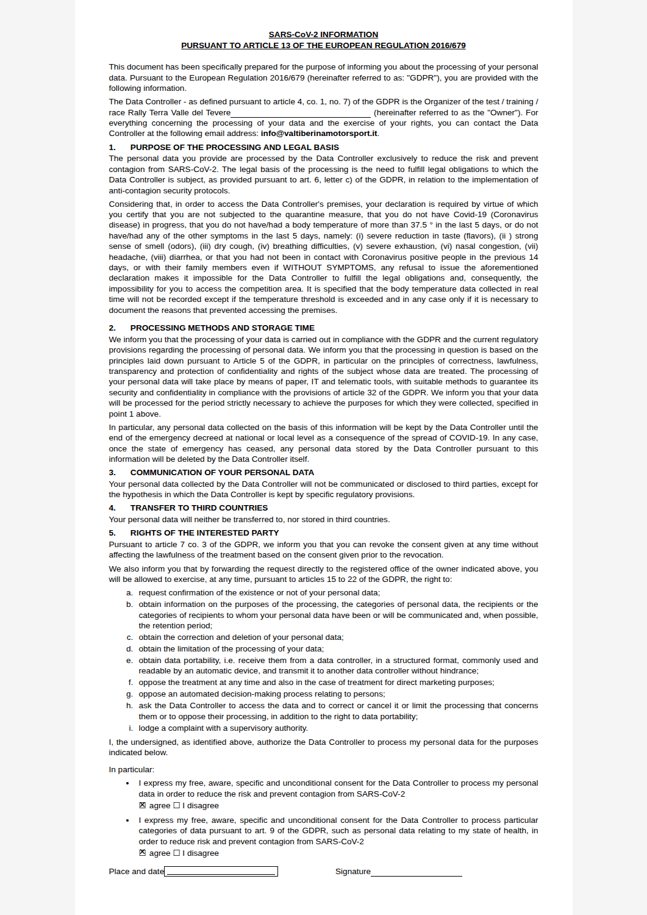SARS-CoV-2 INFORMATION
PURSUANT TO ARTICLE 13 OF THE EUROPEAN REGULATION 2016/679
This document has been specifically prepared for the purpose of informing you about the processing of your personal data. Pursuant to the European Regulation 2016/679 (hereinafter referred to as: "GDPR"), you are provided with the following information.
The Data Controller - as defined pursuant to article 4, co. 1, no. 7) of the GDPR is the Organizer of the test / training / race Rally Terra Valle del Tevere (hereinafter referred to as the "Owner"). For everything concerning the processing of your data and the exercise of your rights, you can contact the Data Controller at the following email address: info@valtiberinamotorsport.it.
1. PURPOSE OF THE PROCESSING AND LEGAL BASIS
The personal data you provide are processed by the Data Controller exclusively to reduce the risk and prevent contagion from SARS-CoV-2. The legal basis of the processing is the need to fulfill legal obligations to which the Data Controller is subject, as provided pursuant to art. 6, letter c) of the GDPR, in relation to the implementation of anti-contagion security protocols.
Considering that, in order to access the Data Controller's premises, your declaration is required by virtue of which you certify that you are not subjected to the quarantine measure, that you do not have Covid-19 (Coronavirus disease) in progress, that you do not have/had a body temperature of more than 37.5 ° in the last 5 days, or do not have/had any of the other symptoms in the last 5 days, namely: (i) severe reduction in taste (flavors), (ii ) strong sense of smell (odors), (iii) dry cough, (iv) breathing difficulties, (v) severe exhaustion, (vi) nasal congestion, (vii) headache, (viii) diarrhea, or that you had not been in contact with Coronavirus positive people in the previous 14 days, or with their family members even if WITHOUT SYMPTOMS, any refusal to issue the aforementioned declaration makes it impossible for the Data Controller to fulfill the legal obligations and, consequently, the impossibility for you to access the competition area. It is specified that the body temperature data collected in real time will not be recorded except if the temperature threshold is exceeded and in any case only if it is necessary to document the reasons that prevented accessing the premises.
2. PROCESSING METHODS AND STORAGE TIME
We inform you that the processing of your data is carried out in compliance with the GDPR and the current regulatory provisions regarding the processing of personal data. We inform you that the processing in question is based on the principles laid down pursuant to Article 5 of the GDPR, in particular on the principles of correctness, lawfulness, transparency and protection of confidentiality and rights of the subject whose data are treated. The processing of your personal data will take place by means of paper, IT and telematic tools, with suitable methods to guarantee its security and confidentiality in compliance with the provisions of article 32 of the GDPR. We inform you that your data will be processed for the period strictly necessary to achieve the purposes for which they were collected, specified in point 1 above.
In particular, any personal data collected on the basis of this information will be kept by the Data Controller until the end of the emergency decreed at national or local level as a consequence of the spread of COVID-19. In any case, once the state of emergency has ceased, any personal data stored by the Data Controller pursuant to this information will be deleted by the Data Controller itself.
3. COMMUNICATION OF YOUR PERSONAL DATA
Your personal data collected by the Data Controller will not be communicated or disclosed to third parties, except for the hypothesis in which the Data Controller is kept by specific regulatory provisions.
4. TRANSFER TO THIRD COUNTRIES
Your personal data will neither be transferred to, nor stored in third countries.
5. RIGHTS OF THE INTERESTED PARTY
Pursuant to article 7 co. 3 of the GDPR, we inform you that you can revoke the consent given at any time without affecting the lawfulness of the treatment based on the consent given prior to the revocation.
We also inform you that by forwarding the request directly to the registered office of the owner indicated above, you will be allowed to exercise, at any time, pursuant to articles 15 to 22 of the GDPR, the right to:
request confirmation of the existence or not of your personal data;
obtain information on the purposes of the processing, the categories of personal data, the recipients or the categories of recipients to whom your personal data have been or will be communicated and, when possible, the retention period;
obtain the correction and deletion of your personal data;
obtain the limitation of the processing of your data;
obtain data portability, i.e. receive them from a data controller, in a structured format, commonly used and readable by an automatic device, and transmit it to another data controller without hindrance;
oppose the treatment at any time and also in the case of treatment for direct marketing purposes;
oppose an automated decision-making process relating to persons;
ask the Data Controller to access the data and to correct or cancel it or limit the processing that concerns them or to oppose their processing, in addition to the right to data portability;
lodge a complaint with a supervisory authority.
I, the undersigned, as identified above, authorize the Data Controller to process my personal data for the purposes indicated below.
In particular:
I express my free, aware, specific and unconditional consent for the Data Controller to process my personal data in order to reduce the risk and prevent contagion from SARS-CoV-2
agree ☐ I disagree
I express my free, aware, specific and unconditional consent for the Data Controller to process particular categories of data pursuant to art. 9 of the GDPR, such as personal data relating to my state of health, in order to reduce risk and prevent contagion from SARS-CoV-2
agree ☐ I disagree
Place and date Signature